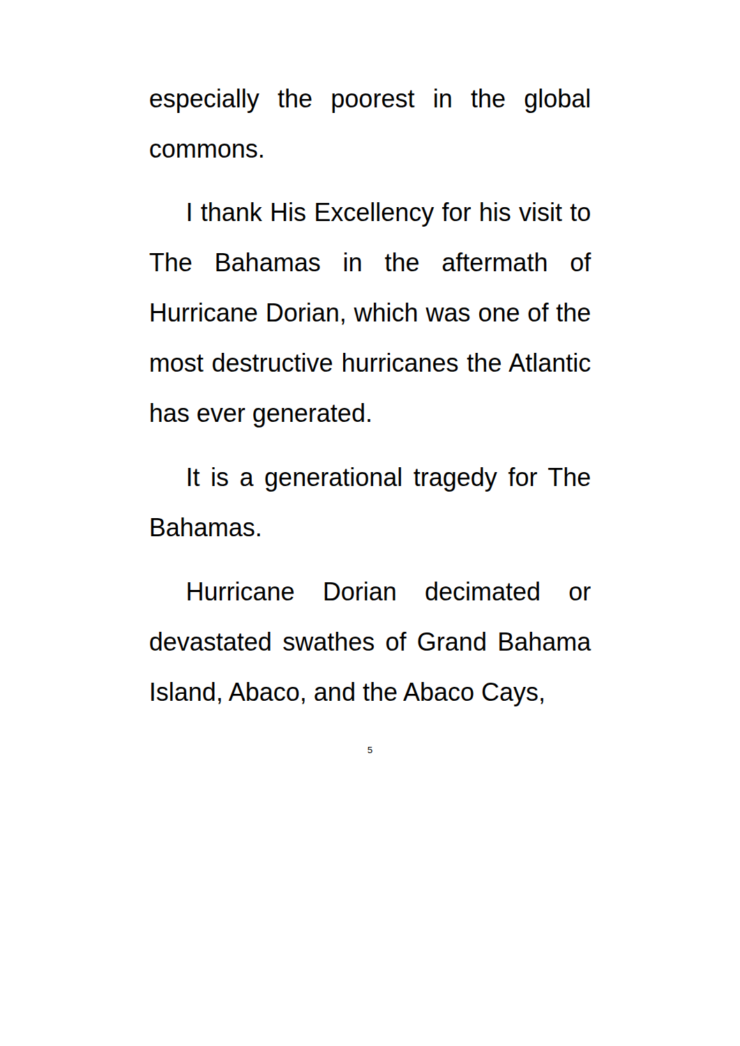especially the poorest in the global commons.
I thank His Excellency for his visit to The Bahamas in the aftermath of Hurricane Dorian, which was one of the most destructive hurricanes the Atlantic has ever generated.
It is a generational tragedy for The Bahamas.
Hurricane Dorian decimated or devastated swathes of Grand Bahama Island, Abaco, and the Abaco Cays,
5